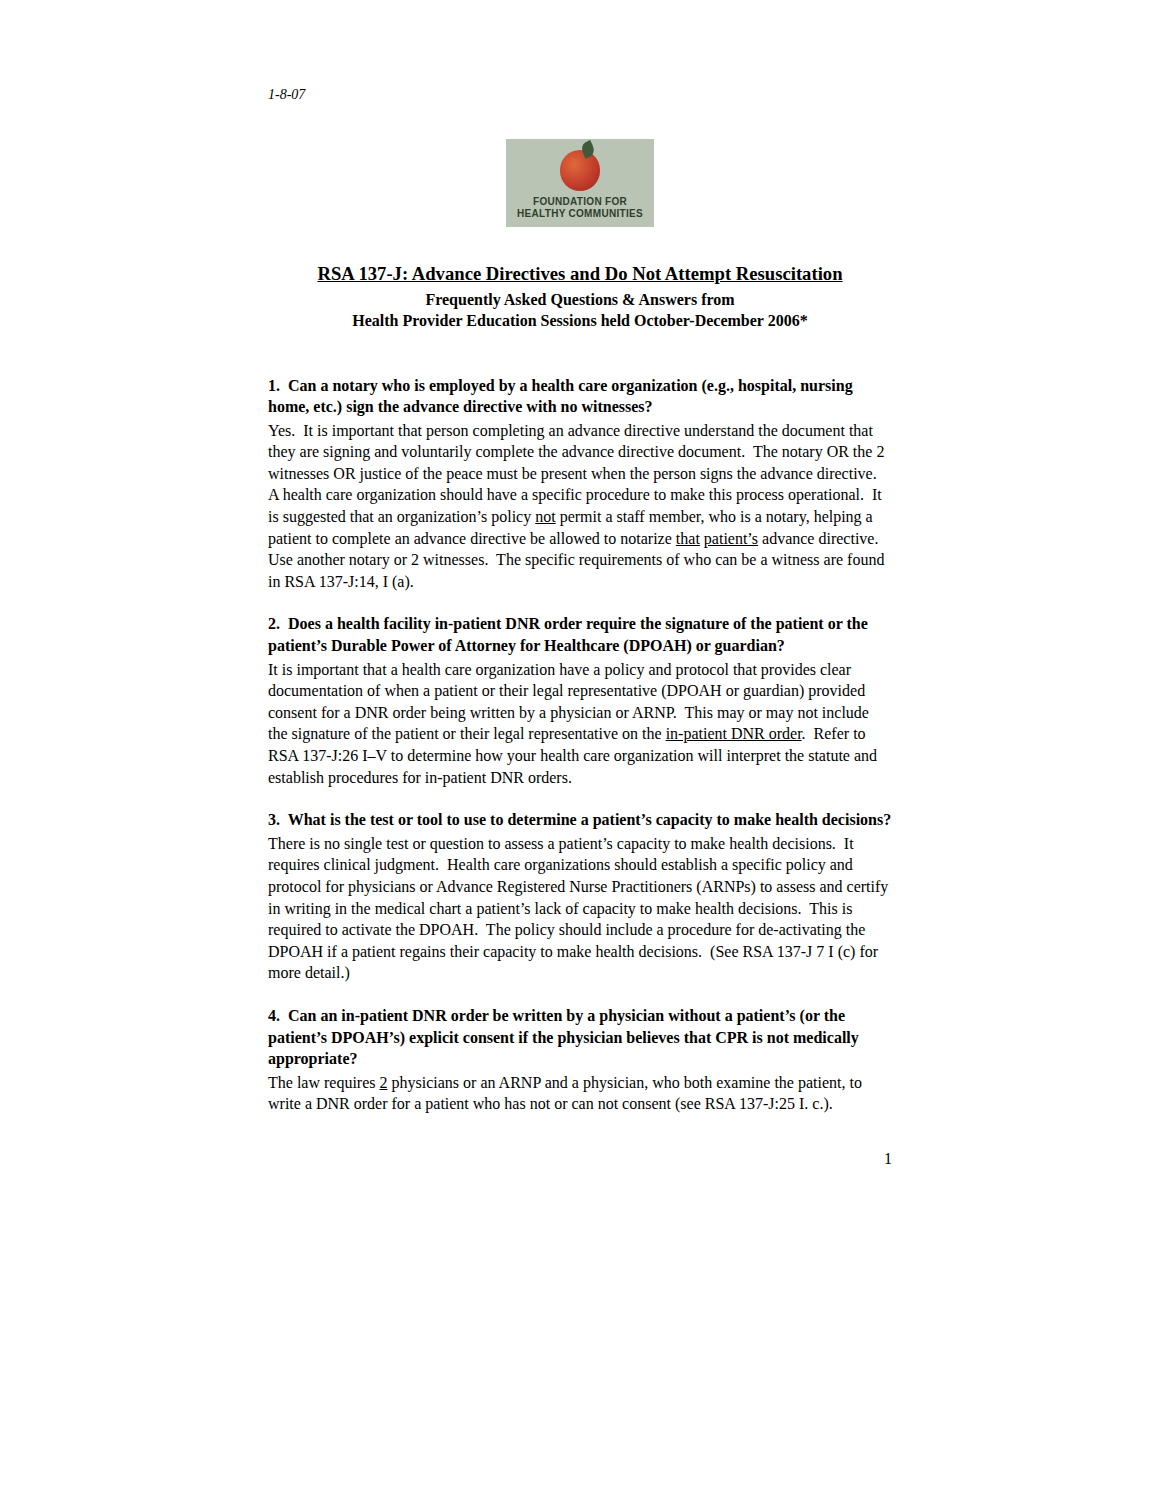1-8-07
FOUNDATION FOR
HEALTHY COMMUNITIES
RSA 137-J: Advance Directives and Do Not Attempt Resuscitation
Frequently Asked Questions & Answers from
Health Provider Education Sessions held October-December 2006*
1. Can a notary who is employed by a health care organization (e.g., hospital, nursing home, etc.) sign the advance directive with no witnesses?
Yes. It is important that person completing an advance directive understand the document that they are signing and voluntarily complete the advance directive document. The notary OR the 2 witnesses OR justice of the peace must be present when the person signs the advance directive. A health care organization should have a specific procedure to make this process operational. It is suggested that an organization’s policy not permit a staff member, who is a notary, helping a patient to complete an advance directive be allowed to notarize that patient’s advance directive. Use another notary or 2 witnesses. The specific requirements of who can be a witness are found in RSA 137-J:14, I (a).
2. Does a health facility in-patient DNR order require the signature of the patient or the patient’s Durable Power of Attorney for Healthcare (DPOAH) or guardian?
It is important that a health care organization have a policy and protocol that provides clear documentation of when a patient or their legal representative (DPOAH or guardian) provided consent for a DNR order being written by a physician or ARNP. This may or may not include the signature of the patient or their legal representative on the in-patient DNR order. Refer to RSA 137-J:26 I–V to determine how your health care organization will interpret the statute and establish procedures for in-patient DNR orders.
3. What is the test or tool to use to determine a patient’s capacity to make health decisions?
There is no single test or question to assess a patient’s capacity to make health decisions. It requires clinical judgment. Health care organizations should establish a specific policy and protocol for physicians or Advance Registered Nurse Practitioners (ARNPs) to assess and certify in writing in the medical chart a patient’s lack of capacity to make health decisions. This is required to activate the DPOAH. The policy should include a procedure for de-activating the DPOAH if a patient regains their capacity to make health decisions. (See RSA 137-J 7 I (c) for more detail.)
4. Can an in-patient DNR order be written by a physician without a patient’s (or the patient’s DPOAH’s) explicit consent if the physician believes that CPR is not medically appropriate?
The law requires 2 physicians or an ARNP and a physician, who both examine the patient, to write a DNR order for a patient who has not or can not consent (see RSA 137-J:25 I. c.).
1